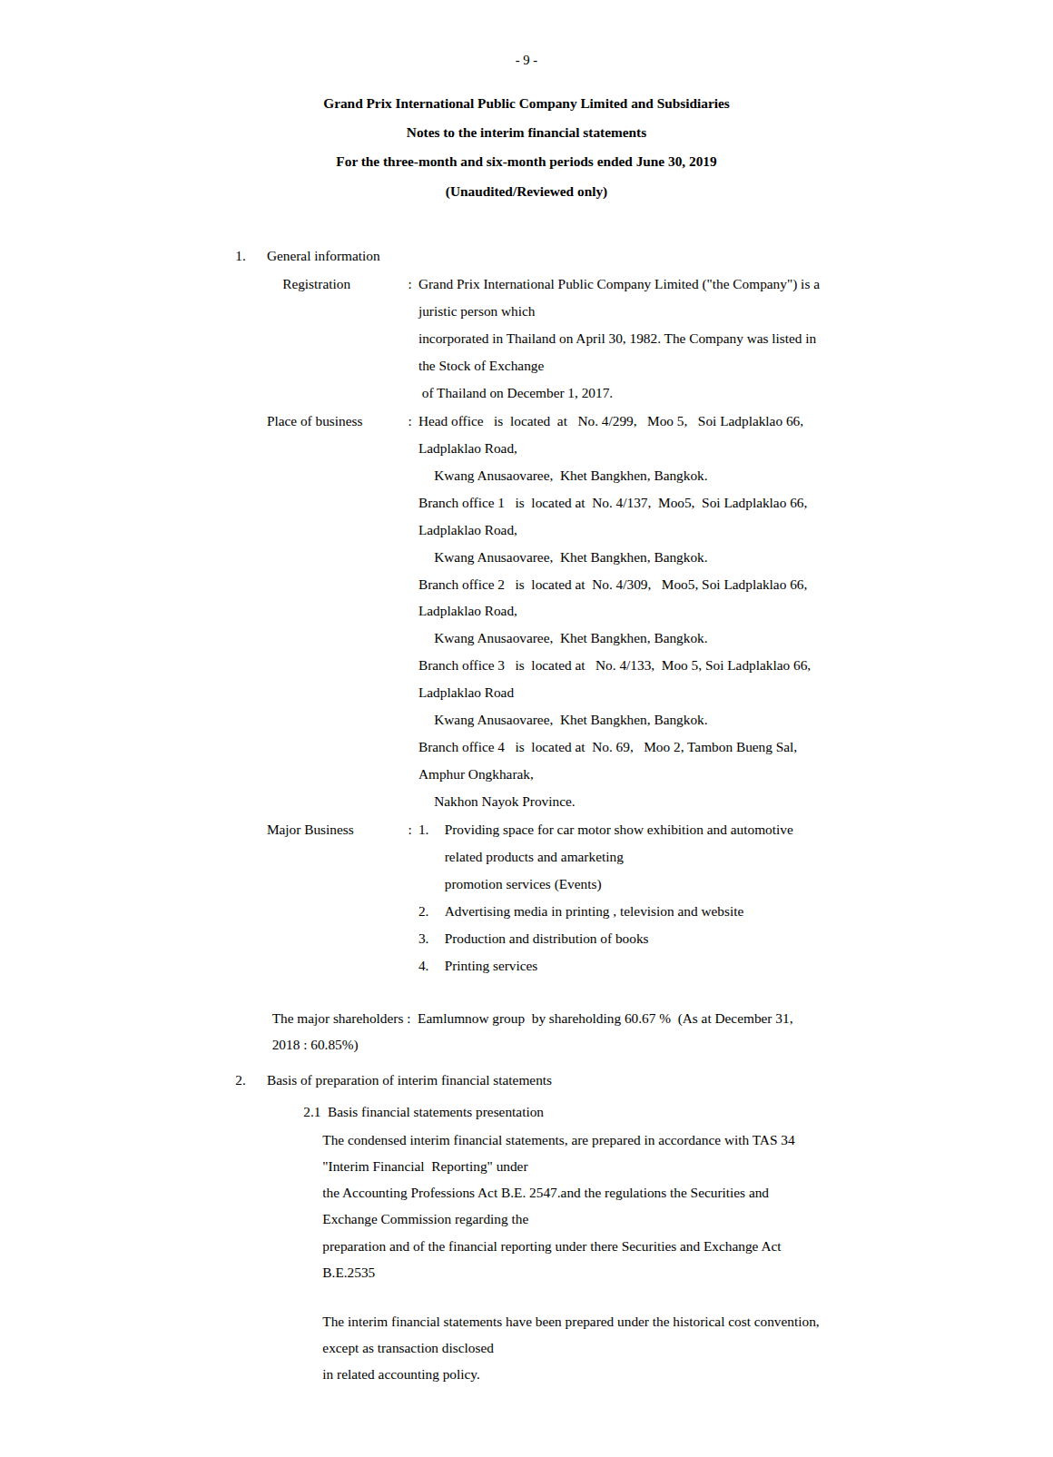- 9 -
Grand Prix International Public Company Limited and Subsidiaries
Notes to the interim financial statements
For the three-month and six-month periods ended June 30, 2019
(Unaudited/Reviewed only)
General information
| Registration | : | Grand Prix International Public Company Limited ("the Company") is a juristic person which |
| | | incorporated in Thailand on April 30, 1982. The Company was listed in the Stock of Exchange |
| | | of Thailand on December 1, 2017. |
| Place of business | : | Head office is located at No. 4/299, Moo 5, Soi Ladplaklao 66, Ladplaklao Road, |
| | | Kwang Anusaovaree, Khet Bangkhen, Bangkok. |
| | | Branch office 1 is located at No. 4/137, Moo5, Soi Ladplaklao 66, Ladplaklao Road, |
| | | Kwang Anusaovaree, Khet Bangkhen, Bangkok. |
| | | Branch office 2 is located at No. 4/309, Moo5, Soi Ladplaklao 66, Ladplaklao Road, |
| | | Kwang Anusaovaree, Khet Bangkhen, Bangkok. |
| | | Branch office 3 is located at No. 4/133, Moo 5, Soi Ladplaklao 66, Ladplaklao Road |
| | | Kwang Anusaovaree, Khet Bangkhen, Bangkok. |
| | | Branch office 4 is located at No. 69, Moo 2, Tambon Bueng Sal, Amphur Ongkharak, |
| | | Nakhon Nayok Province. |
| Major Business | : | Providing space for car motor show exhibition and automotive related products and amarketing promotion services (Events) Advertising media in printing , television and website Production and distribution of books Printing services |
The major shareholders : Eamlumnow group by shareholding 60.67 % (As at December 31, 2018 : 60.85%)
Basis of preparation of interim financial statements
2.1 Basis financial statements presentation
The condensed interim financial statements, are prepared in accordance with TAS 34 "Interim Financial Reporting" under
the Accounting Professions Act B.E. 2547.and the regulations the Securities and Exchange Commission regarding the
preparation and of the financial reporting under there Securities and Exchange Act B.E.2535
The interim financial statements have been prepared under the historical cost convention, except as transaction disclosed
in related accounting policy.